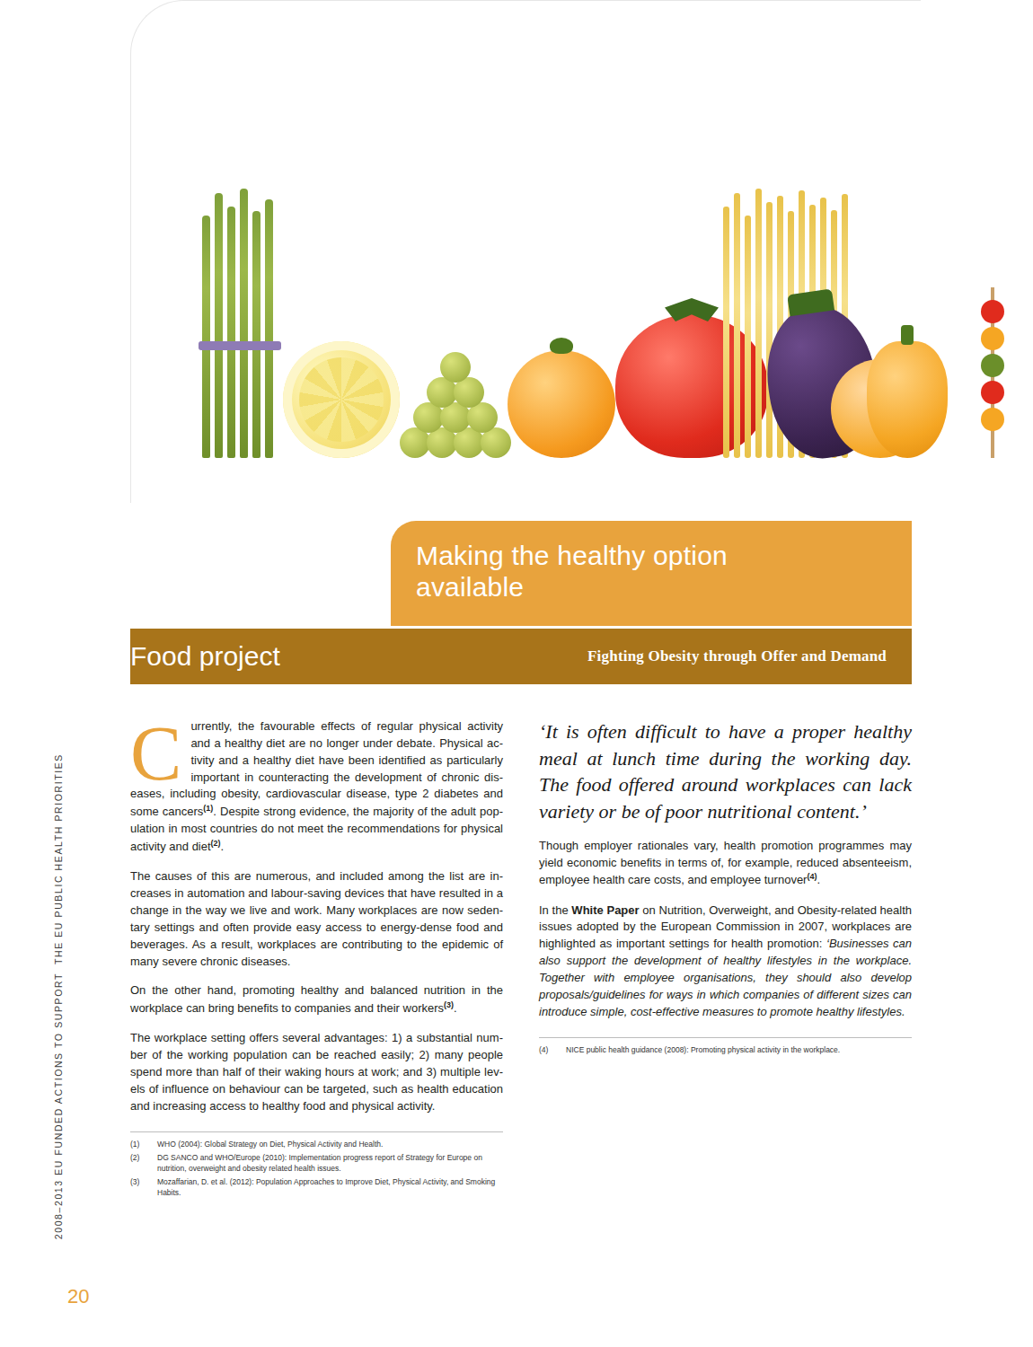2008–2013 EU funded actions to support the EU Public Health priorities
20
Making the healthy option
available
Food project
Fighting Obesity through Offer and Demand
Currently, the favourable effects of regular physical activity and a healthy diet are no longer under debate. Physical activity and a healthy diet have been identified as particularly important in counteracting the development of chronic diseases, including obesity, cardiovascular disease, type 2 diabetes and some cancers(1). Despite strong evidence, the majority of the adult population in most countries do not meet the recommendations for physical activity and diet(2).
The causes of this are numerous, and included among the list are increases in automation and labour-saving devices that have resulted in a change in the way we live and work. Many workplaces are now sedentary settings and often provide easy access to energy-dense food and beverages. As a result, workplaces are contributing to the epidemic of many severe chronic diseases.
On the other hand, promoting healthy and balanced nutrition in the workplace can bring benefits to companies and their workers(3).
The workplace setting offers several advantages: 1) a substantial number of the working population can be reached easily; 2) many people spend more than half of their waking hours at work; and 3) multiple levels of influence on behaviour can be targeted, such as health education and increasing access to healthy food and physical activity.
(1) WHO (2004): Global Strategy on Diet, Physical Activity and Health.
(2) DG SANCO and WHO/Europe (2010): Implementation progress report of Strategy for Europe on nutrition, overweight and obesity related health issues.
(3) Mozaffarian, D. et al. (2012): Population Approaches to Improve Diet, Physical Activity, and Smoking Habits.
‘It is often difficult to have a proper healthy meal at lunch time during the working day. The food offered around workplaces can lack variety or be of poor nutritional content.’
Though employer rationales vary, health promotion programmes may yield economic benefits in terms of, for example, reduced absenteeism, employee health care costs, and employee turnover(4).
In the White Paper on Nutrition, Overweight, and Obesity-related health issues adopted by the European Commission in 2007, workplaces are highlighted as important settings for health promotion: ‘Businesses can also support the development of healthy lifestyles in the workplace. Together with employee organisations, they should also develop proposals/guidelines for ways in which companies of different sizes can introduce simple, cost-effective measures to promote healthy lifestyles.
(4) NICE public health guidance (2008): Promoting physical activity in the workplace.